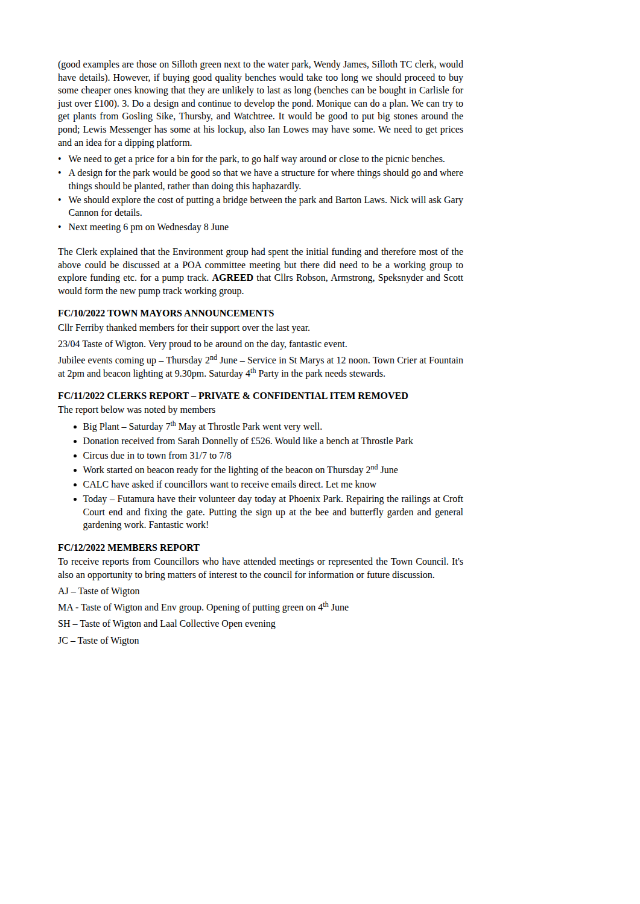(good examples are those on Silloth green next to the water park, Wendy James, Silloth TC clerk, would have details). However, if buying good quality benches would take too long we should proceed to buy some cheaper ones knowing that they are unlikely to last as long (benches can be bought in Carlisle for just over £100). 3. Do a design and continue to develop the pond. Monique can do a plan. We can try to get plants from Gosling Sike, Thursby, and Watchtree. It would be good to put big stones around the pond; Lewis Messenger has some at his lockup, also Ian Lowes may have some. We need to get prices and an idea for a dipping platform.
We need to get a price for a bin for the park, to go half way around or close to the picnic benches.
A design for the park would be good so that we have a structure for where things should go and where things should be planted, rather than doing this haphazardly.
We should explore the cost of putting a bridge between the park and Barton Laws. Nick will ask Gary Cannon for details.
Next meeting 6 pm on Wednesday 8 June
The Clerk explained that the Environment group had spent the initial funding and therefore most of the above could be discussed at a POA committee meeting but there did need to be a working group to explore funding etc. for a pump track. AGREED that Cllrs Robson, Armstrong, Speksnyder and Scott would form the new pump track working group.
FC/10/2022 TOWN MAYORS ANNOUNCEMENTS
Cllr Ferriby thanked members for their support over the last year.
23/04 Taste of Wigton. Very proud to be around on the day, fantastic event.
Jubilee events coming up – Thursday 2nd June – Service in St Marys at 12 noon. Town Crier at Fountain at 2pm and beacon lighting at 9.30pm. Saturday 4th Party in the park needs stewards.
FC/11/2022 CLERKS REPORT – PRIVATE & CONFIDENTIAL ITEM REMOVED
The report below was noted by members
Big Plant – Saturday 7th May at Throstle Park went very well.
Donation received from Sarah Donnelly of £526. Would like a bench at Throstle Park
Circus due in to town from 31/7 to 7/8
Work started on beacon ready for the lighting of the beacon on Thursday 2nd June
CALC have asked if councillors want to receive emails direct. Let me know
Today – Futamura have their volunteer day today at Phoenix Park. Repairing the railings at Croft Court end and fixing the gate. Putting the sign up at the bee and butterfly garden and general gardening work. Fantastic work!
FC/12/2022 MEMBERS REPORT
To receive reports from Councillors who have attended meetings or represented the Town Council. It's also an opportunity to bring matters of interest to the council for information or future discussion.
AJ – Taste of Wigton
MA - Taste of Wigton and Env group. Opening of putting green on 4th June
SH – Taste of Wigton and Laal Collective Open evening
JC – Taste of Wigton